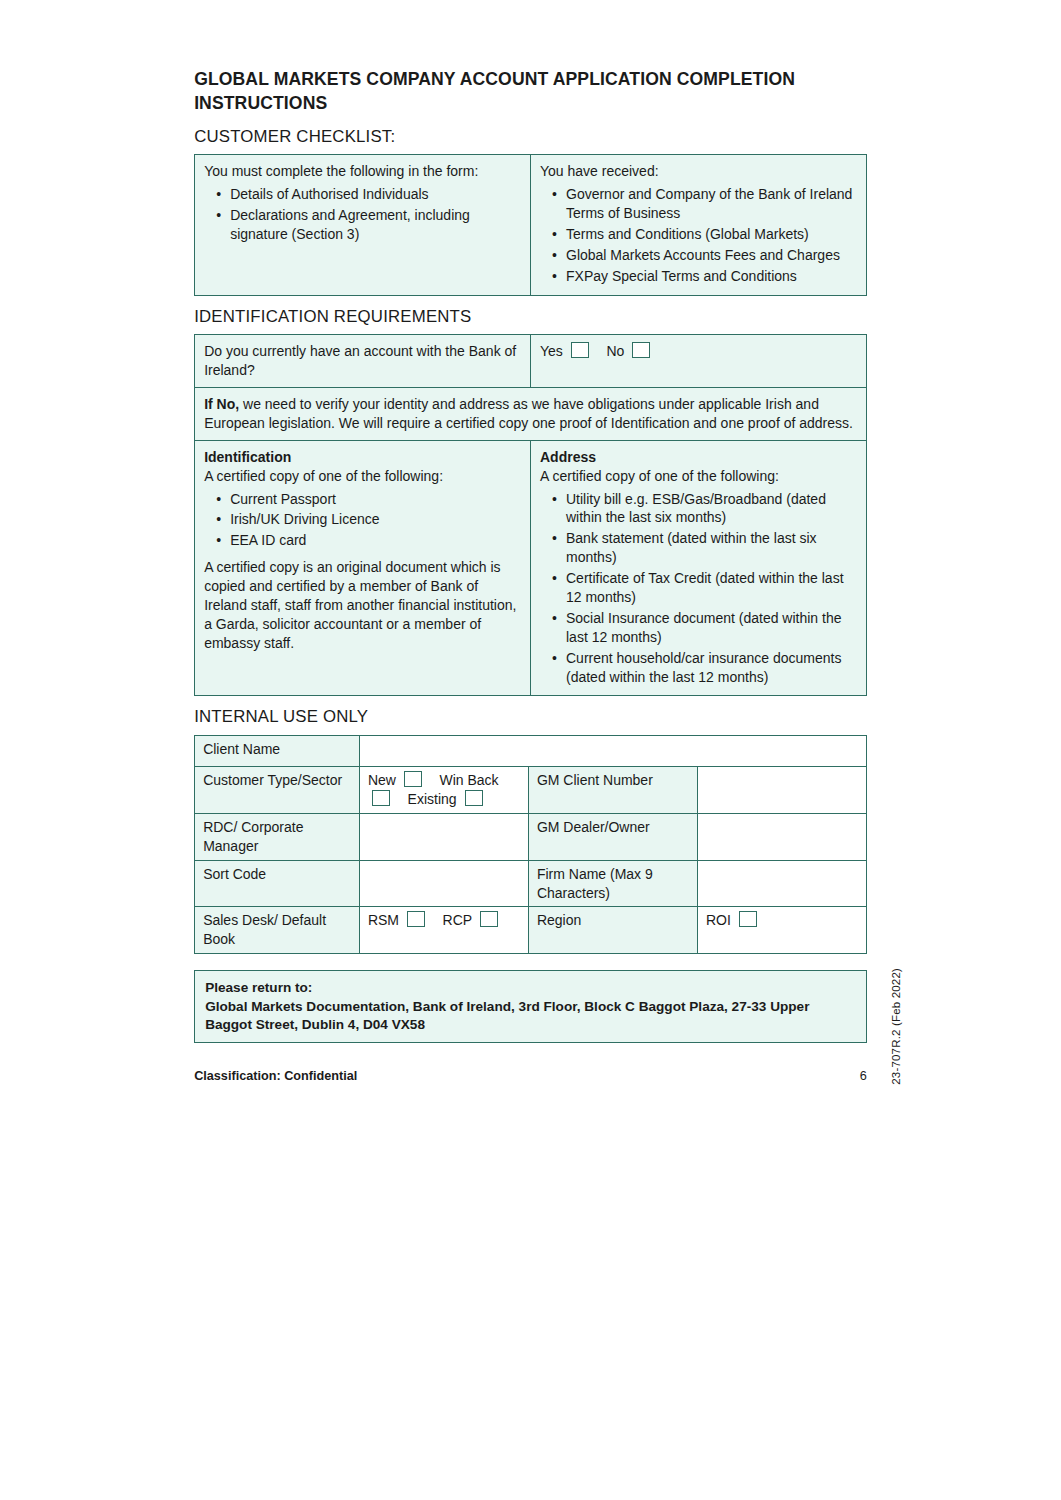GLOBAL MARKETS COMPANY ACCOUNT APPLICATION COMPLETION INSTRUCTIONS
CUSTOMER CHECKLIST:
| You must complete the following in the form: Details of Authorised Individuals Declarations and Agreement, including signature (Section 3) | You have received: Governor and Company of the Bank of Ireland Terms of Business Terms and Conditions (Global Markets) Global Markets Accounts Fees and Charges FXPay Special Terms and Conditions |
IDENTIFICATION REQUIREMENTS
| Do you currently have an account with the Bank of Ireland? | Yes No |
| If No, we need to verify your identity and address as we have obligations under applicable Irish and European legislation. We will require a certified copy one proof of Identification and one proof of address. |
| Identification A certified copy of one of the following: Current Passport Irish/UK Driving Licence EEA ID card A certified copy is an original document which is copied and certified by a member of Bank of Ireland staff, staff from another financial institution, a Garda, solicitor accountant or a member of embassy staff. | Address A certified copy of one of the following: Utility bill e.g. ESB/Gas/Broadband (dated within the last six months) Bank statement (dated within the last six months) Certificate of Tax Credit (dated within the last 12 months) Social Insurance document (dated within the last 12 months) Current household/car insurance documents (dated within the last 12 months) |
INTERNAL USE ONLY
| Client Name | |
| Customer Type/Sector | New Win Back Existing | GM Client Number | |
| RDC/ Corporate Manager | | GM Dealer/Owner | |
| Sort Code | | Firm Name (Max 9 Characters) | |
| Sales Desk/ Default Book | RSM RCP | Region | ROI |
Please return to:
Global Markets Documentation, Bank of Ireland, 3rd Floor, Block C Baggot Plaza, 27-33 Upper Baggot Street, Dublin 4, D04 VX58
Classification: Confidential
6
23-707R.2 (Feb 2022)